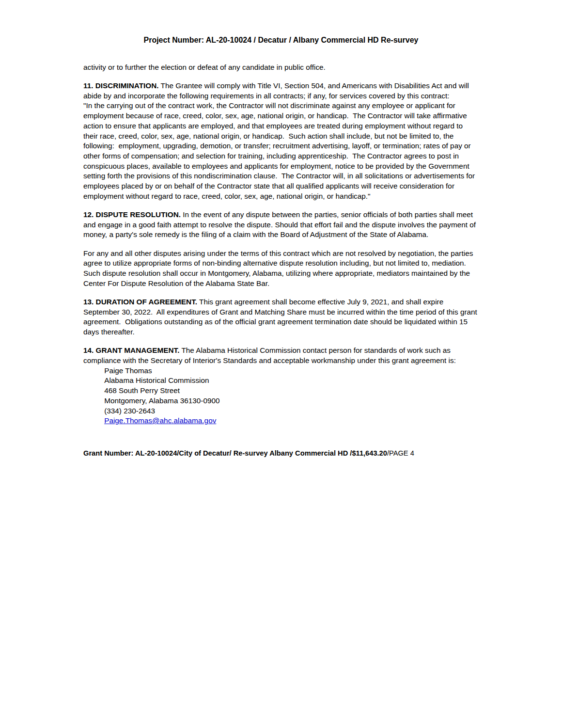Project Number: AL-20-10024 / Decatur / Albany Commercial HD Re-survey
activity or to further the election or defeat of any candidate in public office.
11. DISCRIMINATION. The Grantee will comply with Title VI, Section 504, and Americans with Disabilities Act and will abide by and incorporate the following requirements in all contracts; if any, for services covered by this contract:
"In the carrying out of the contract work, the Contractor will not discriminate against any employee or applicant for employment because of race, creed, color, sex, age, national origin, or handicap. The Contractor will take affirmative action to ensure that applicants are employed, and that employees are treated during employment without regard to their race, creed, color, sex, age, national origin, or handicap. Such action shall include, but not be limited to, the following: employment, upgrading, demotion, or transfer; recruitment advertising, layoff, or termination; rates of pay or other forms of compensation; and selection for training, including apprenticeship. The Contractor agrees to post in conspicuous places, available to employees and applicants for employment, notice to be provided by the Government setting forth the provisions of this nondiscrimination clause. The Contractor will, in all solicitations or advertisements for employees placed by or on behalf of the Contractor state that all qualified applicants will receive consideration for employment without regard to race, creed, color, sex, age, national origin, or handicap."
12. DISPUTE RESOLUTION. In the event of any dispute between the parties, senior officials of both parties shall meet and engage in a good faith attempt to resolve the dispute. Should that effort fail and the dispute involves the payment of money, a party's sole remedy is the filing of a claim with the Board of Adjustment of the State of Alabama.
For any and all other disputes arising under the terms of this contract which are not resolved by negotiation, the parties agree to utilize appropriate forms of non-binding alternative dispute resolution including, but not limited to, mediation. Such dispute resolution shall occur in Montgomery, Alabama, utilizing where appropriate, mediators maintained by the Center For Dispute Resolution of the Alabama State Bar.
13. DURATION OF AGREEMENT. This grant agreement shall become effective July 9, 2021, and shall expire September 30, 2022. All expenditures of Grant and Matching Share must be incurred within the time period of this grant agreement. Obligations outstanding as of the official grant agreement termination date should be liquidated within 15 days thereafter.
14. GRANT MANAGEMENT. The Alabama Historical Commission contact person for standards of work such as compliance with the Secretary of Interior's Standards and acceptable workmanship under this grant agreement is:
Paige Thomas
Alabama Historical Commission
468 South Perry Street
Montgomery, Alabama 36130-0900
(334) 230-2643
Paige.Thomas@ahc.alabama.gov
Grant Number: AL-20-10024/City of Decatur/ Re-survey Albany Commercial HD /$11,643.20/PAGE 4